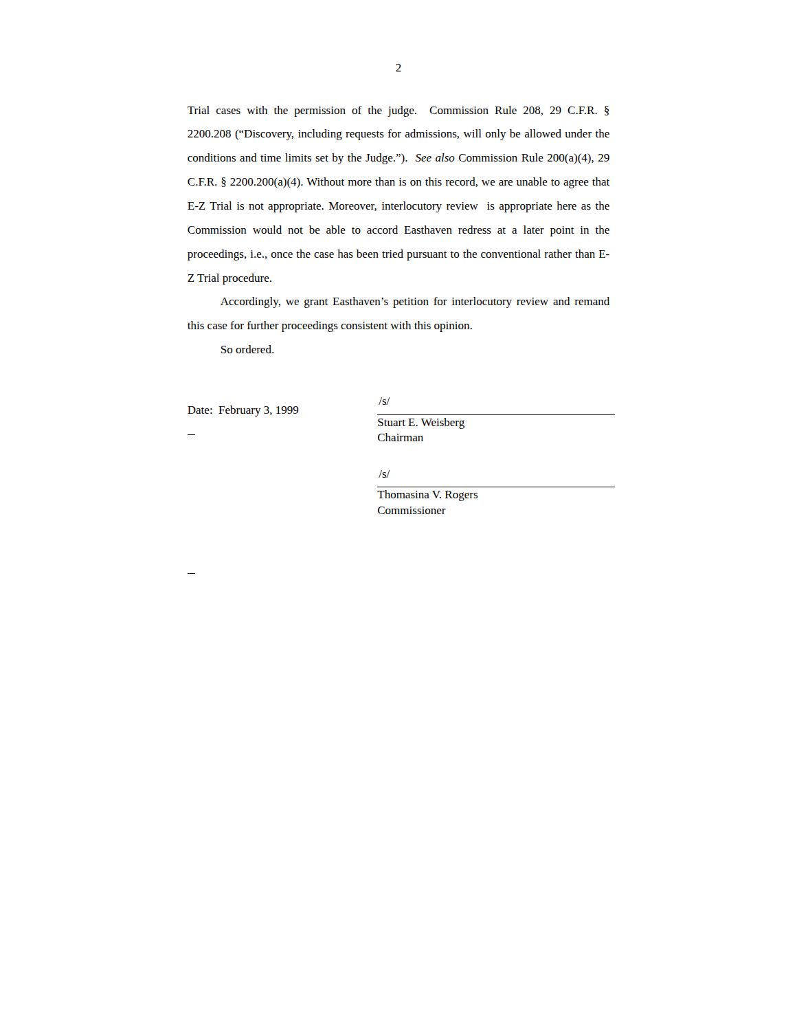2
Trial cases with the permission of the judge. Commission Rule 208, 29 C.F.R. § 2200.208 (“Discovery, including requests for admissions, will only be allowed under the conditions and time limits set by the Judge.”). See also Commission Rule 200(a)(4), 29 C.F.R. § 2200.200(a)(4). Without more than is on this record, we are unable to agree that E-Z Trial is not appropriate. Moreover, interlocutory review is appropriate here as the Commission would not be able to accord Easthaven redress at a later point in the proceedings, i.e., once the case has been tried pursuant to the conventional rather than E-Z Trial procedure.
Accordingly, we grant Easthaven’s petition for interlocutory review and remand this case for further proceedings consistent with this opinion.
So ordered.
Date: February 3, 1999
/s/
Stuart E. Weisberg
Chairman
/s/
Thomasina V. Rogers
Commissioner